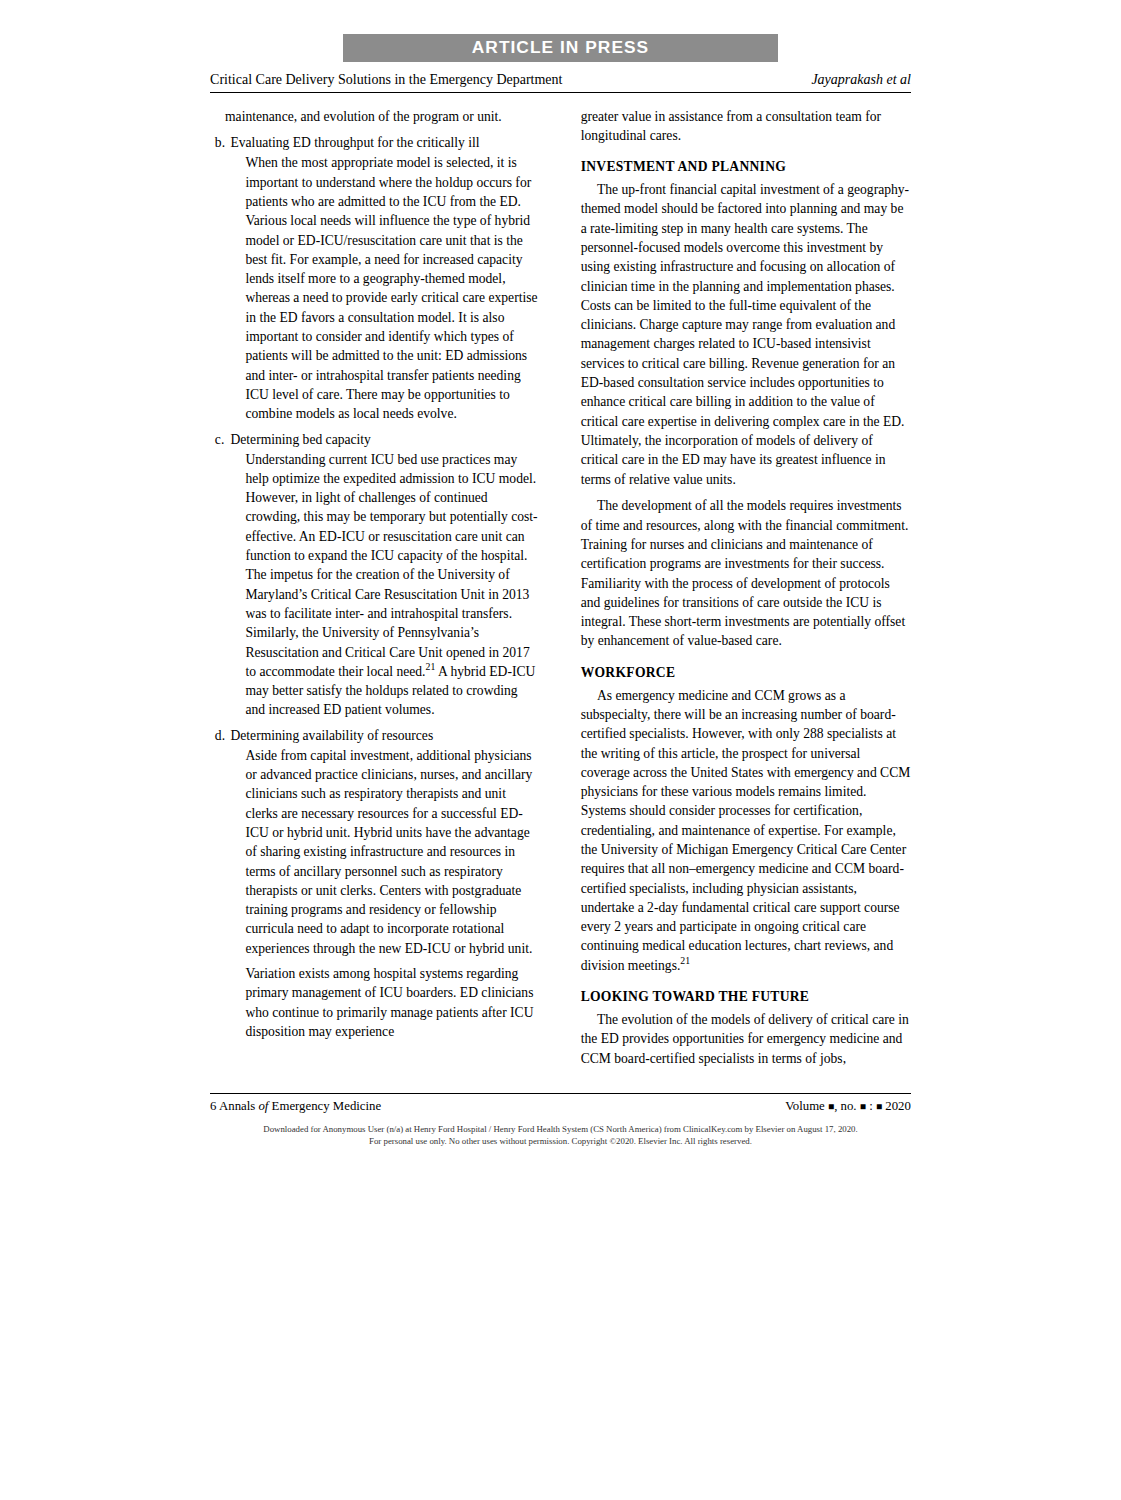ARTICLE IN PRESS
Critical Care Delivery Solutions in the Emergency Department
Jayaprakash et al
maintenance, and evolution of the program or unit.
b. Evaluating ED throughput for the critically ill
When the most appropriate model is selected, it is important to understand where the holdup occurs for patients who are admitted to the ICU from the ED. Various local needs will influence the type of hybrid model or ED-ICU/resuscitation care unit that is the best fit. For example, a need for increased capacity lends itself more to a geography-themed model, whereas a need to provide early critical care expertise in the ED favors a consultation model. It is also important to consider and identify which types of patients will be admitted to the unit: ED admissions and inter- or intrahospital transfer patients needing ICU level of care. There may be opportunities to combine models as local needs evolve.
c. Determining bed capacity
Understanding current ICU bed use practices may help optimize the expedited admission to ICU model. However, in light of challenges of continued crowding, this may be temporary but potentially cost-effective. An ED-ICU or resuscitation care unit can function to expand the ICU capacity of the hospital. The impetus for the creation of the University of Maryland’s Critical Care Resuscitation Unit in 2013 was to facilitate inter- and intrahospital transfers. Similarly, the University of Pennsylvania’s Resuscitation and Critical Care Unit opened in 2017 to accommodate their local need.21 A hybrid ED-ICU may better satisfy the holdups related to crowding and increased ED patient volumes.
d. Determining availability of resources
Aside from capital investment, additional physicians or advanced practice clinicians, nurses, and ancillary clinicians such as respiratory therapists and unit clerks are necessary resources for a successful ED-ICU or hybrid unit. Hybrid units have the advantage of sharing existing infrastructure and resources in terms of ancillary personnel such as respiratory therapists or unit clerks. Centers with postgraduate training programs and residency or fellowship curricula need to adapt to incorporate rotational experiences through the new ED-ICU or hybrid unit.
Variation exists among hospital systems regarding primary management of ICU boarders. ED clinicians who continue to primarily manage patients after ICU disposition may experience
greater value in assistance from a consultation team for longitudinal cares.
Investment and Planning
The up-front financial capital investment of a geography-themed model should be factored into planning and may be a rate-limiting step in many health care systems. The personnel-focused models overcome this investment by using existing infrastructure and focusing on allocation of clinician time in the planning and implementation phases. Costs can be limited to the full-time equivalent of the clinicians. Charge capture may range from evaluation and management charges related to ICU-based intensivist services to critical care billing. Revenue generation for an ED-based consultation service includes opportunities to enhance critical care billing in addition to the value of critical care expertise in delivering complex care in the ED. Ultimately, the incorporation of models of delivery of critical care in the ED may have its greatest influence in terms of relative value units.
The development of all the models requires investments of time and resources, along with the financial commitment. Training for nurses and clinicians and maintenance of certification programs are investments for their success. Familiarity with the process of development of protocols and guidelines for transitions of care outside the ICU is integral. These short-term investments are potentially offset by enhancement of value-based care.
Workforce
As emergency medicine and CCM grows as a subspecialty, there will be an increasing number of board-certified specialists. However, with only 288 specialists at the writing of this article, the prospect for universal coverage across the United States with emergency and CCM physicians for these various models remains limited. Systems should consider processes for certification, credentialing, and maintenance of expertise. For example, the University of Michigan Emergency Critical Care Center requires that all non–emergency medicine and CCM board-certified specialists, including physician assistants, undertake a 2-day fundamental critical care support course every 2 years and participate in ongoing critical care continuing medical education lectures, chart reviews, and division meetings.21
Looking Toward the Future
The evolution of the models of delivery of critical care in the ED provides opportunities for emergency medicine and CCM board-certified specialists in terms of jobs,
6 Annals of Emergency Medicine
Volume ■, no. ■ : ■ 2020
Downloaded for Anonymous User (n/a) at Henry Ford Hospital / Henry Ford Health System (CS North America) from ClinicalKey.com by Elsevier on August 17, 2020.
For personal use only. No other uses without permission. Copyright ©2020. Elsevier Inc. All rights reserved.